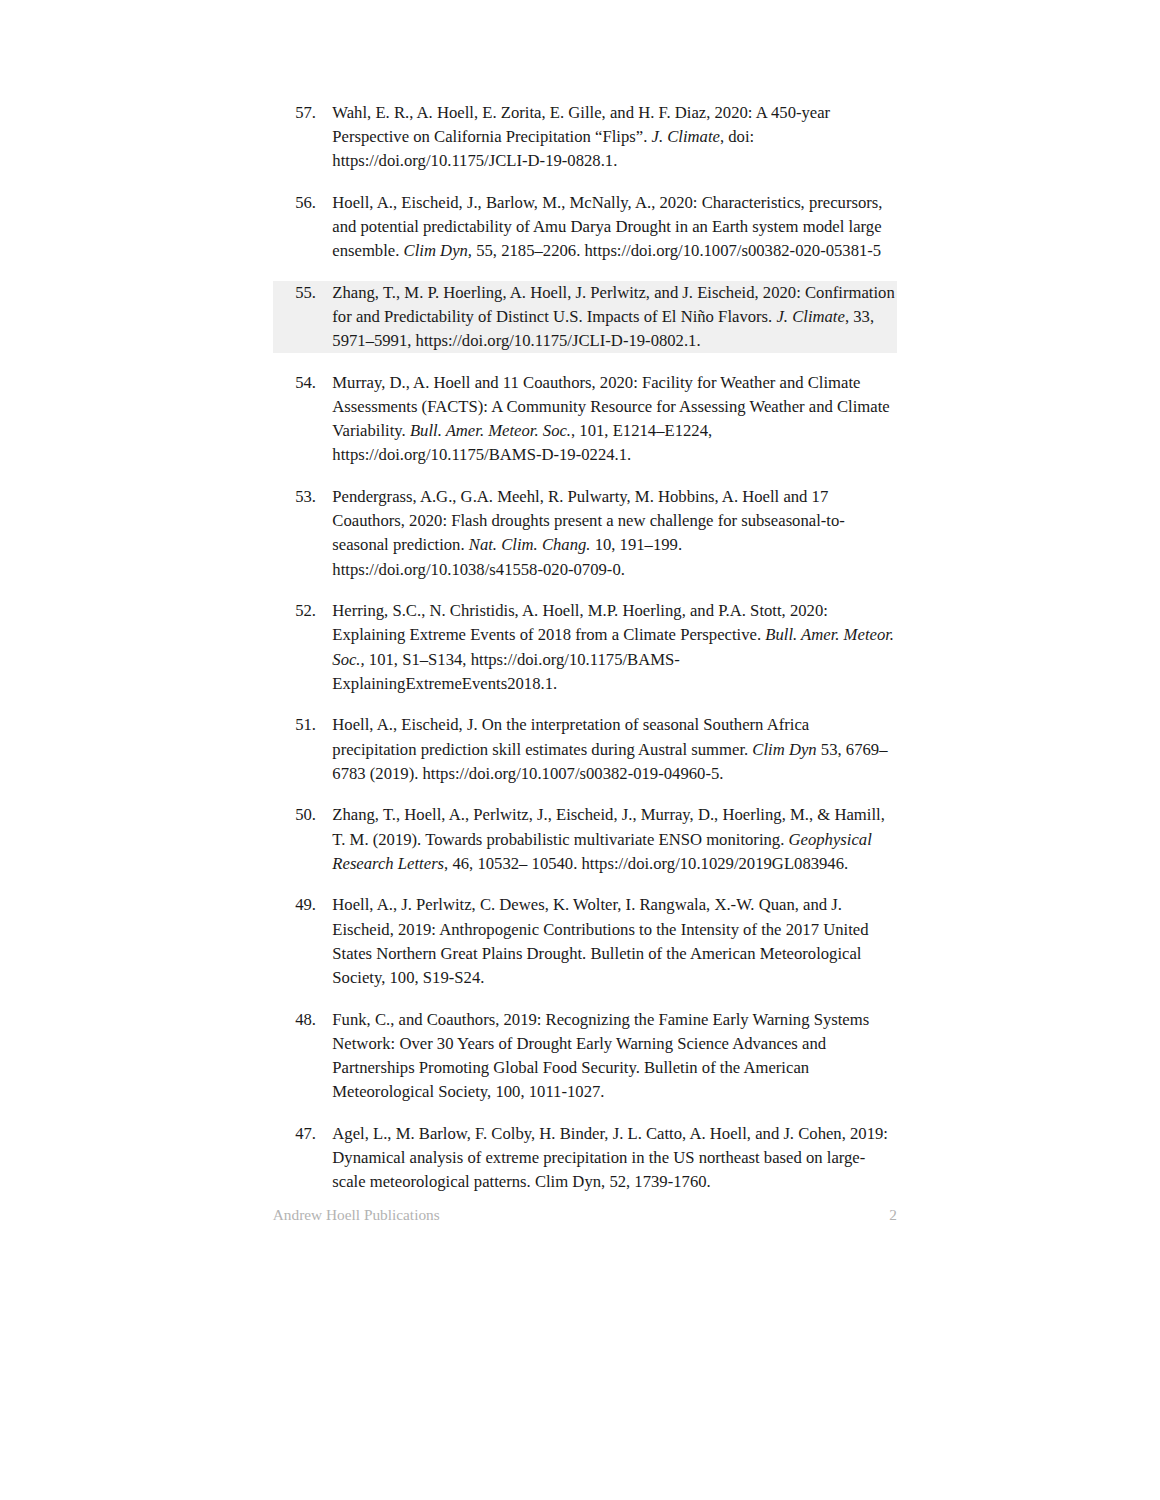57. Wahl, E. R., A. Hoell, E. Zorita, E. Gille, and H. F. Diaz, 2020: A 450-year Perspective on California Precipitation “Flips”. J. Climate, doi: https://doi.org/10.1175/JCLI-D-19-0828.1.
56. Hoell, A., Eischeid, J., Barlow, M., McNally, A., 2020: Characteristics, precursors, and potential predictability of Amu Darya Drought in an Earth system model large ensemble. Clim Dyn, 55, 2185–2206. https://doi.org/10.1007/s00382-020-05381-5
55. Zhang, T., M. P. Hoerling, A. Hoell, J. Perlwitz, and J. Eischeid, 2020: Confirmation for and Predictability of Distinct U.S. Impacts of El Niño Flavors. J. Climate, 33, 5971–5991, https://doi.org/10.1175/JCLI-D-19-0802.1.
54. Murray, D., A. Hoell and 11 Coauthors, 2020: Facility for Weather and Climate Assessments (FACTS): A Community Resource for Assessing Weather and Climate Variability. Bull. Amer. Meteor. Soc., 101, E1214–E1224, https://doi.org/10.1175/BAMS-D-19-0224.1.
53. Pendergrass, A.G., G.A. Meehl, R. Pulwarty, M. Hobbins, A. Hoell and 17 Coauthors, 2020: Flash droughts present a new challenge for subseasonal-to-seasonal prediction. Nat. Clim. Chang. 10, 191–199. https://doi.org/10.1038/s41558-020-0709-0.
52. Herring, S.C., N. Christidis, A. Hoell, M.P. Hoerling, and P.A. Stott, 2020: Explaining Extreme Events of 2018 from a Climate Perspective. Bull. Amer. Meteor. Soc., 101, S1–S134, https://doi.org/10.1175/BAMS-ExplainingExtremeEvents2018.1.
51. Hoell, A., Eischeid, J. On the interpretation of seasonal Southern Africa precipitation prediction skill estimates during Austral summer. Clim Dyn 53, 6769–6783 (2019). https://doi.org/10.1007/s00382-019-04960-5.
50. Zhang, T., Hoell, A., Perlwitz, J., Eischeid, J., Murray, D., Hoerling, M., & Hamill, T. M. (2019). Towards probabilistic multivariate ENSO monitoring. Geophysical Research Letters, 46, 10532– 10540. https://doi.org/10.1029/2019GL083946.
49. Hoell, A., J. Perlwitz, C. Dewes, K. Wolter, I. Rangwala, X.-W. Quan, and J. Eischeid, 2019: Anthropogenic Contributions to the Intensity of the 2017 United States Northern Great Plains Drought. Bulletin of the American Meteorological Society, 100, S19-S24.
48. Funk, C., and Coauthors, 2019: Recognizing the Famine Early Warning Systems Network: Over 30 Years of Drought Early Warning Science Advances and Partnerships Promoting Global Food Security. Bulletin of the American Meteorological Society, 100, 1011-1027.
47. Agel, L., M. Barlow, F. Colby, H. Binder, J. L. Catto, A. Hoell, and J. Cohen, 2019: Dynamical analysis of extreme precipitation in the US northeast based on large-scale meteorological patterns. Clim Dyn, 52, 1739-1760.
Andrew Hoell Publications 2